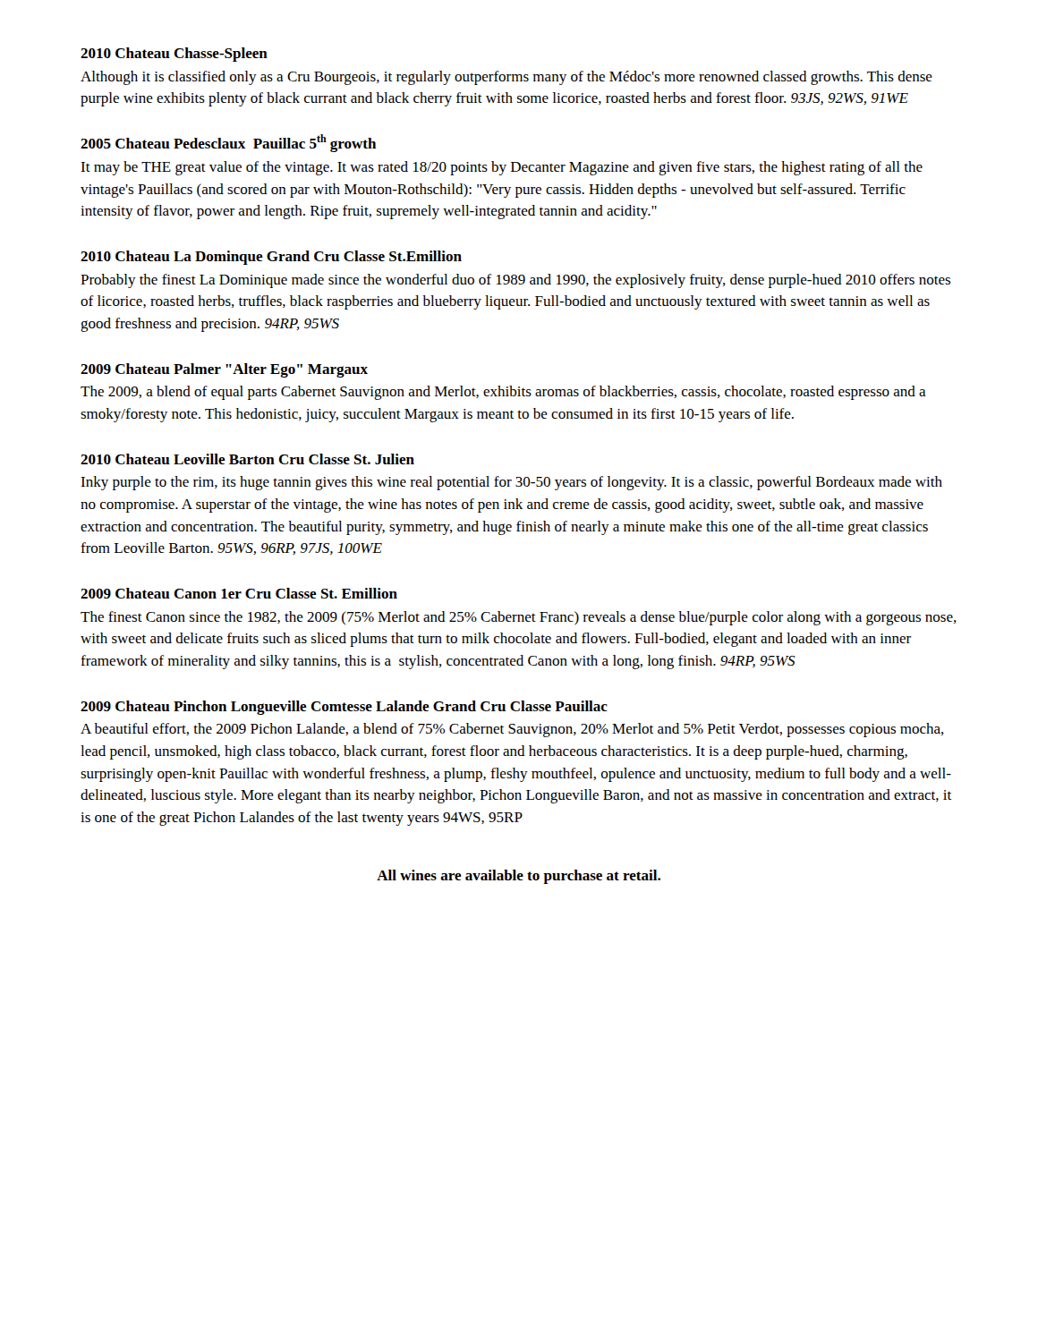2010 Chateau Chasse-Spleen
Although it is classified only as a Cru Bourgeois, it regularly outperforms many of the Médoc's more renowned classed growths. This dense purple wine exhibits plenty of black currant and black cherry fruit with some licorice, roasted herbs and forest floor. 93JS, 92WS, 91WE
2005 Chateau Pedesclaux Pauillac 5th growth
It may be THE great value of the vintage. It was rated 18/20 points by Decanter Magazine and given five stars, the highest rating of all the vintage's Pauillacs (and scored on par with Mouton-Rothschild): "Very pure cassis. Hidden depths - unevolved but self-assured. Terrific intensity of flavor, power and length. Ripe fruit, supremely well-integrated tannin and acidity."
2010 Chateau La Dominque Grand Cru Classe St.Emillion
Probably the finest La Dominique made since the wonderful duo of 1989 and 1990, the explosively fruity, dense purple-hued 2010 offers notes of licorice, roasted herbs, truffles, black raspberries and blueberry liqueur. Full-bodied and unctuously textured with sweet tannin as well as good freshness and precision. 94RP, 95WS
2009 Chateau Palmer "Alter Ego" Margaux
The 2009, a blend of equal parts Cabernet Sauvignon and Merlot, exhibits aromas of blackberries, cassis, chocolate, roasted espresso and a smoky/foresty note. This hedonistic, juicy, succulent Margaux is meant to be consumed in its first 10-15 years of life.
2010 Chateau Leoville Barton Cru Classe St. Julien
Inky purple to the rim, its huge tannin gives this wine real potential for 30-50 years of longevity. It is a classic, powerful Bordeaux made with no compromise. A superstar of the vintage, the wine has notes of pen ink and creme de cassis, good acidity, sweet, subtle oak, and massive extraction and concentration. The beautiful purity, symmetry, and huge finish of nearly a minute make this one of the all-time great classics from Leoville Barton. 95WS, 96RP, 97JS, 100WE
2009 Chateau Canon 1er Cru Classe St. Emillion
The finest Canon since the 1982, the 2009 (75% Merlot and 25% Cabernet Franc) reveals a dense blue/purple color along with a gorgeous nose, with sweet and delicate fruits such as sliced plums that turn to milk chocolate and flowers. Full-bodied, elegant and loaded with an inner framework of minerality and silky tannins, this is a stylish, concentrated Canon with a long, long finish. 94RP, 95WS
2009 Chateau Pinchon Longueville Comtesse Lalande Grand Cru Classe Pauillac
A beautiful effort, the 2009 Pichon Lalande, a blend of 75% Cabernet Sauvignon, 20% Merlot and 5% Petit Verdot, possesses copious mocha, lead pencil, unsmoked, high class tobacco, black currant, forest floor and herbaceous characteristics. It is a deep purple-hued, charming, surprisingly open-knit Pauillac with wonderful freshness, a plump, fleshy mouthfeel, opulence and unctuosity, medium to full body and a well-delineated, luscious style. More elegant than its nearby neighbor, Pichon Longueville Baron, and not as massive in concentration and extract, it is one of the great Pichon Lalandes of the last twenty years 94WS, 95RP
All wines are available to purchase at retail.